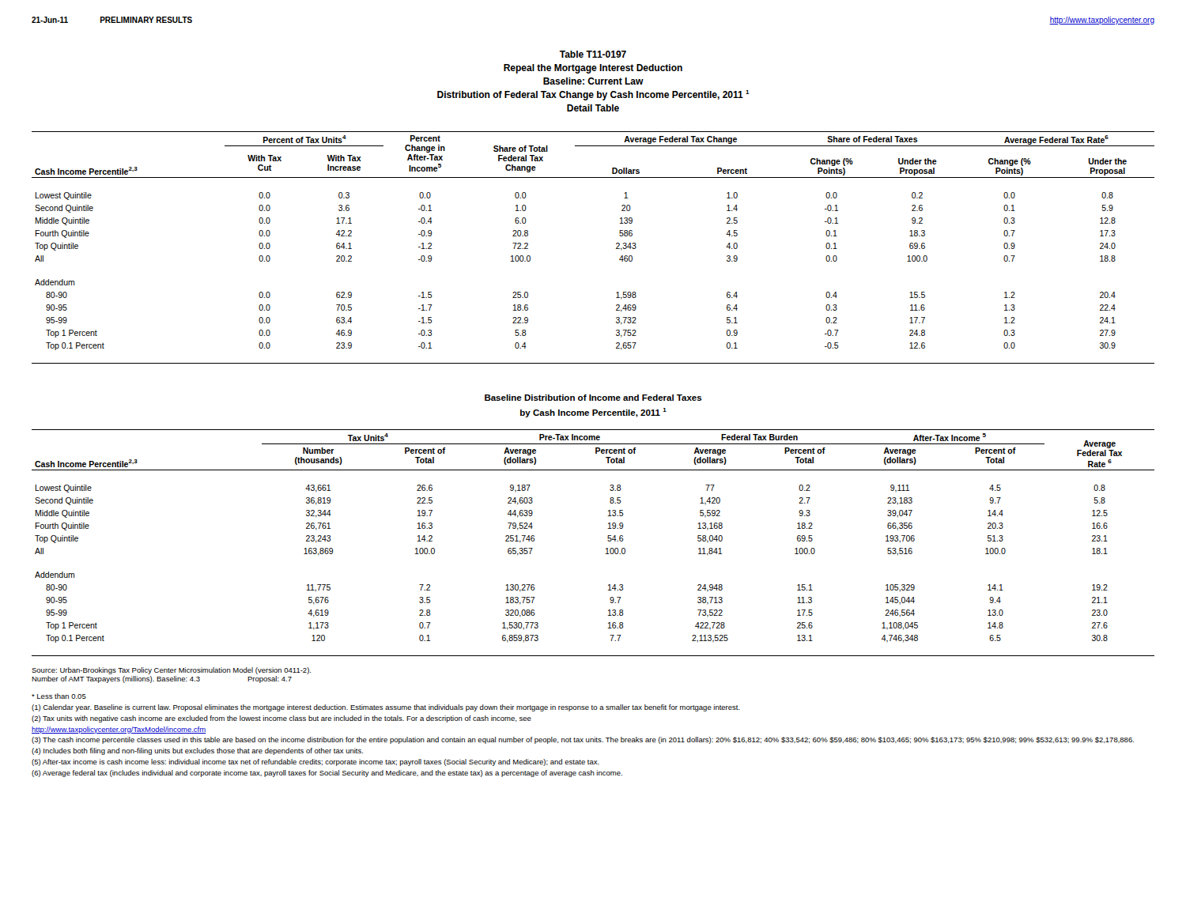21-Jun-11 PRELIMINARY RESULTS
http://www.taxpolicycenter.org
Table T11-0197
Repeal the Mortgage Interest Deduction
Baseline: Current Law
Distribution of Federal Tax Change by Cash Income Percentile, 2011 1
Detail Table
| Cash Income Percentile 2,3 | Percent of Tax Units 4 | Percent Change in After-Tax Income 5 | Share of Total Federal Tax Change | Average Federal Tax Change | Share of Federal Taxes | Average Federal Tax Rate 6 |
| --- | --- | --- | --- | --- | --- | --- |
| With Tax Cut | With Tax Increase | Dollars | Percent | Change (% Points) | Under the Proposal | Change (% Points) | Under the Proposal |
| Lowest Quintile | 0.0 | 0.3 | 0.0 | 0.0 | 1 | 1.0 | 0.0 | 0.2 | 0.0 | 0.8 |
| Second Quintile | 0.0 | 3.6 | -0.1 | 1.0 | 20 | 1.4 | -0.1 | 2.6 | 0.1 | 5.9 |
| Middle Quintile | 0.0 | 17.1 | -0.4 | 6.0 | 139 | 2.5 | -0.1 | 9.2 | 0.3 | 12.8 |
| Fourth Quintile | 0.0 | 42.2 | -0.9 | 20.8 | 586 | 4.5 | 0.1 | 18.3 | 0.7 | 17.3 |
| Top Quintile | 0.0 | 64.1 | -1.2 | 72.2 | 2,343 | 4.0 | 0.1 | 69.6 | 0.9 | 24.0 |
| All | 0.0 | 20.2 | -0.9 | 100.0 | 460 | 3.9 | 0.0 | 100.0 | 0.7 | 18.8 |
| Addendum | |
| 80-90 | 0.0 | 62.9 | -1.5 | 25.0 | 1,598 | 6.4 | 0.4 | 15.5 | 1.2 | 20.4 |
| 90-95 | 0.0 | 70.5 | -1.7 | 18.6 | 2,469 | 6.4 | 0.3 | 11.6 | 1.3 | 22.4 |
| 95-99 | 0.0 | 63.4 | -1.5 | 22.9 | 3,732 | 5.1 | 0.2 | 17.7 | 1.2 | 24.1 |
| Top 1 Percent | 0.0 | 46.9 | -0.3 | 5.8 | 3,752 | 0.9 | -0.7 | 24.8 | 0.3 | 27.9 |
| Top 0.1 Percent | 0.0 | 23.9 | -0.1 | 0.4 | 2,657 | 0.1 | -0.5 | 12.6 | 0.0 | 30.9 |
Baseline Distribution of Income and Federal Taxes
by Cash Income Percentile, 2011 1
| Cash Income Percentile 2,3 | Tax Units 4 | Pre-Tax Income | Federal Tax Burden | After-Tax Income 5 | Average Federal Tax Rate 6 |
| --- | --- | --- | --- | --- | --- |
| Number (thousands) | Percent of Total | Average (dollars) | Percent of Total | Average (dollars) | Percent of Total | Average (dollars) | Percent of Total |
| Lowest Quintile | 43,661 | 26.6 | 9,187 | 3.8 | 77 | 0.2 | 9,111 | 4.5 | 0.8 |
| Second Quintile | 36,819 | 22.5 | 24,603 | 8.5 | 1,420 | 2.7 | 23,183 | 9.7 | 5.8 |
| Middle Quintile | 32,344 | 19.7 | 44,639 | 13.5 | 5,592 | 9.3 | 39,047 | 14.4 | 12.5 |
| Fourth Quintile | 26,761 | 16.3 | 79,524 | 19.9 | 13,168 | 18.2 | 66,356 | 20.3 | 16.6 |
| Top Quintile | 23,243 | 14.2 | 251,746 | 54.6 | 58,040 | 69.5 | 193,706 | 51.3 | 23.1 |
| All | 163,869 | 100.0 | 65,357 | 100.0 | 11,841 | 100.0 | 53,516 | 100.0 | 18.1 |
| Addendum | |
| 80-90 | 11,775 | 7.2 | 130,276 | 14.3 | 24,948 | 15.1 | 105,329 | 14.1 | 19.2 |
| 90-95 | 5,676 | 3.5 | 183,757 | 9.7 | 38,713 | 11.3 | 145,044 | 9.4 | 21.1 |
| 95-99 | 4,619 | 2.8 | 320,086 | 13.8 | 73,522 | 17.5 | 246,564 | 13.0 | 23.0 |
| Top 1 Percent | 1,173 | 0.7 | 1,530,773 | 16.8 | 422,728 | 25.6 | 1,108,045 | 14.8 | 27.6 |
| Top 0.1 Percent | 120 | 0.1 | 6,859,873 | 7.7 | 2,113,525 | 13.1 | 4,746,348 | 6.5 | 30.8 |
Source: Urban-Brookings Tax Policy Center Microsimulation Model (version 0411-2).
Number of AMT Taxpayers (millions). Baseline: 4.3 Proposal: 4.7
* Less than 0.05
(1) Calendar year. Baseline is current law. Proposal eliminates the mortgage interest deduction. Estimates assume that individuals pay down their mortgage in response to a smaller tax benefit for mortgage interest.
(2) Tax units with negative cash income are excluded from the lowest income class but are included in the totals. For a description of cash income, see
http://www.taxpolicycenter.org/TaxModel/income.cfm
(3) The cash income percentile classes used in this table are based on the income distribution for the entire population and contain an equal number of people, not tax units. The breaks are (in 2011 dollars): 20% $16,812; 40% $33,542; 60% $59,486; 80% $103,465; 90% $163,173; 95% $210,998; 99% $532,613; 99.9% $2,178,886.
(4) Includes both filing and non-filing units but excludes those that are dependents of other tax units.
(5) After-tax income is cash income less: individual income tax net of refundable credits; corporate income tax; payroll taxes (Social Security and Medicare); and estate tax.
(6) Average federal tax (includes individual and corporate income tax, payroll taxes for Social Security and Medicare, and the estate tax) as a percentage of average cash income.